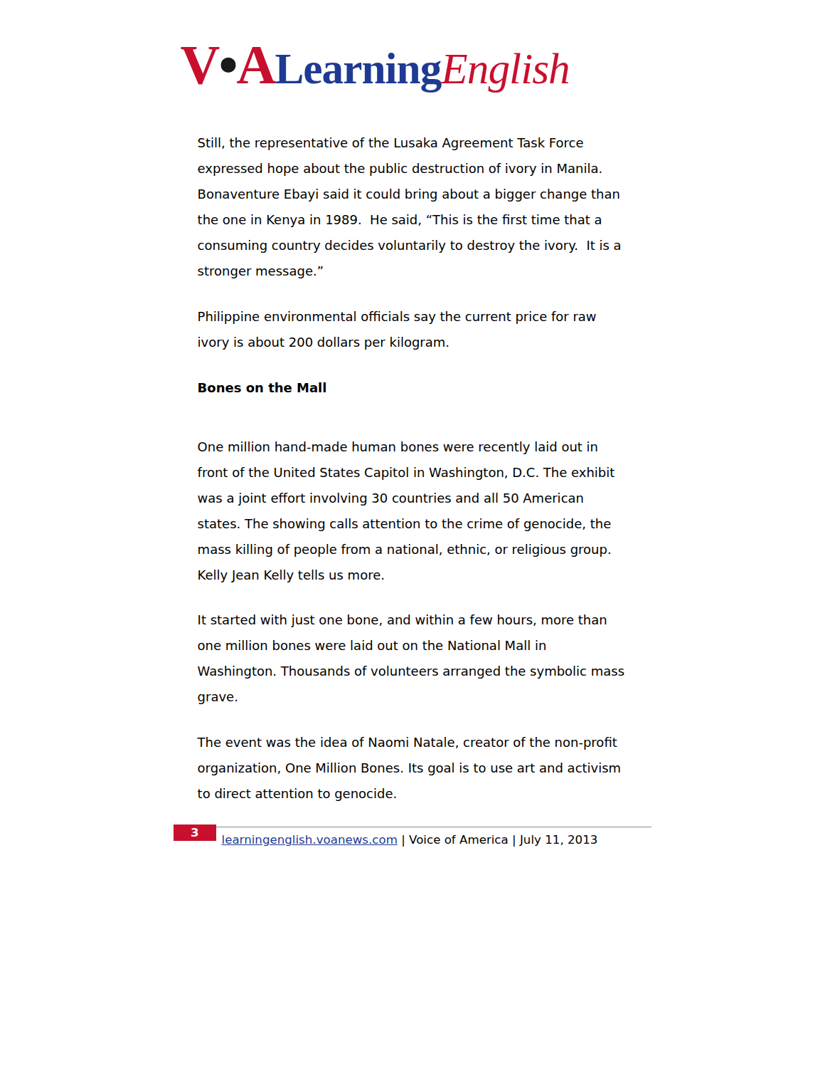V•A Learning English
Still, the representative of the Lusaka Agreement Task Force expressed hope about the public destruction of ivory in Manila. Bonaventure Ebayi said it could bring about a bigger change than the one in Kenya in 1989. He said, “This is the first time that a consuming country decides voluntarily to destroy the ivory. It is a stronger message.”
Philippine environmental officials say the current price for raw ivory is about 200 dollars per kilogram.
Bones on the Mall
One million hand-made human bones were recently laid out in front of the United States Capitol in Washington, D.C. The exhibit was a joint effort involving 30 countries and all 50 American states. The showing calls attention to the crime of genocide, the mass killing of people from a national, ethnic, or religious group. Kelly Jean Kelly tells us more.
It started with just one bone, and within a few hours, more than one million bones were laid out on the National Mall in Washington. Thousands of volunteers arranged the symbolic mass grave.
The event was the idea of Naomi Natale, creator of the non-profit organization, One Million Bones. Its goal is to use art and activism to direct attention to genocide.
3
learningenglish.voanews.com | Voice of America | July 11, 2013